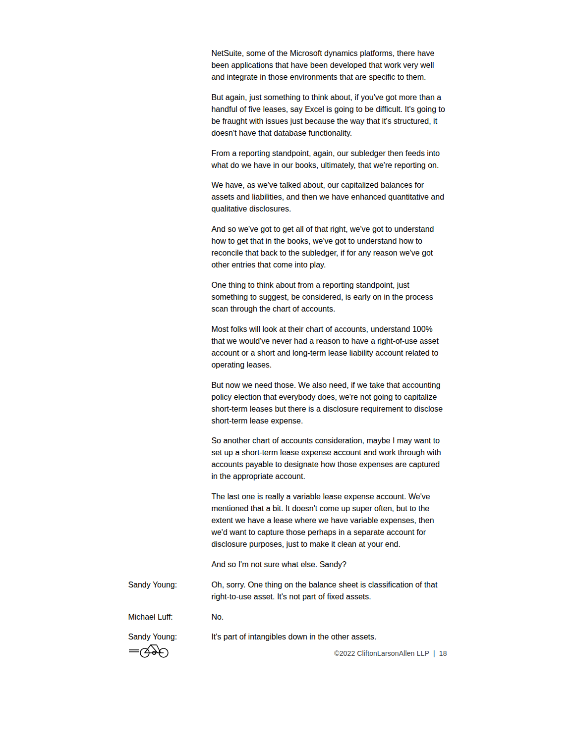| | NetSuite, some of the Microsoft dynamics platforms, there have been applications that have been developed that work very well and integrate in those environments that are specific to them. But again, just something to think about, if you've got more than a handful of five leases, say Excel is going to be difficult. It's going to be fraught with issues just because the way that it's structured, it doesn't have that database functionality. From a reporting standpoint, again, our subledger then feeds into what do we have in our books, ultimately, that we're reporting on. We have, as we've talked about, our capitalized balances for assets and liabilities, and then we have enhanced quantitative and qualitative disclosures. And so we've got to get all of that right, we've got to understand how to get that in the books, we've got to understand how to reconcile that back to the subledger, if for any reason we've got other entries that come into play. One thing to think about from a reporting standpoint, just something to suggest, be considered, is early on in the process scan through the chart of accounts. Most folks will look at their chart of accounts, understand 100% that we would've never had a reason to have a right-of-use asset account or a short and long-term lease liability account related to operating leases. But now we need those. We also need, if we take that accounting policy election that everybody does, we're not going to capitalize short-term leases but there is a disclosure requirement to disclose short-term lease expense. So another chart of accounts consideration, maybe I may want to set up a short-term lease expense account and work through with accounts payable to designate how those expenses are captured in the appropriate account. The last one is really a variable lease expense account. We've mentioned that a bit. It doesn't come up super often, but to the extent we have a lease where we have variable expenses, then we'd want to capture those perhaps in a separate account for disclosure purposes, just to make it clean at your end. And so I'm not sure what else. Sandy? |
| Sandy Young: | Oh, sorry. One thing on the balance sheet is classification of that right-to-use asset. It's not part of fixed assets. |
| Michael Luff: | No. |
| Sandy Young: | It's part of intangibles down in the other assets. |
©2022 CliftonLarsonAllen LLP | 18